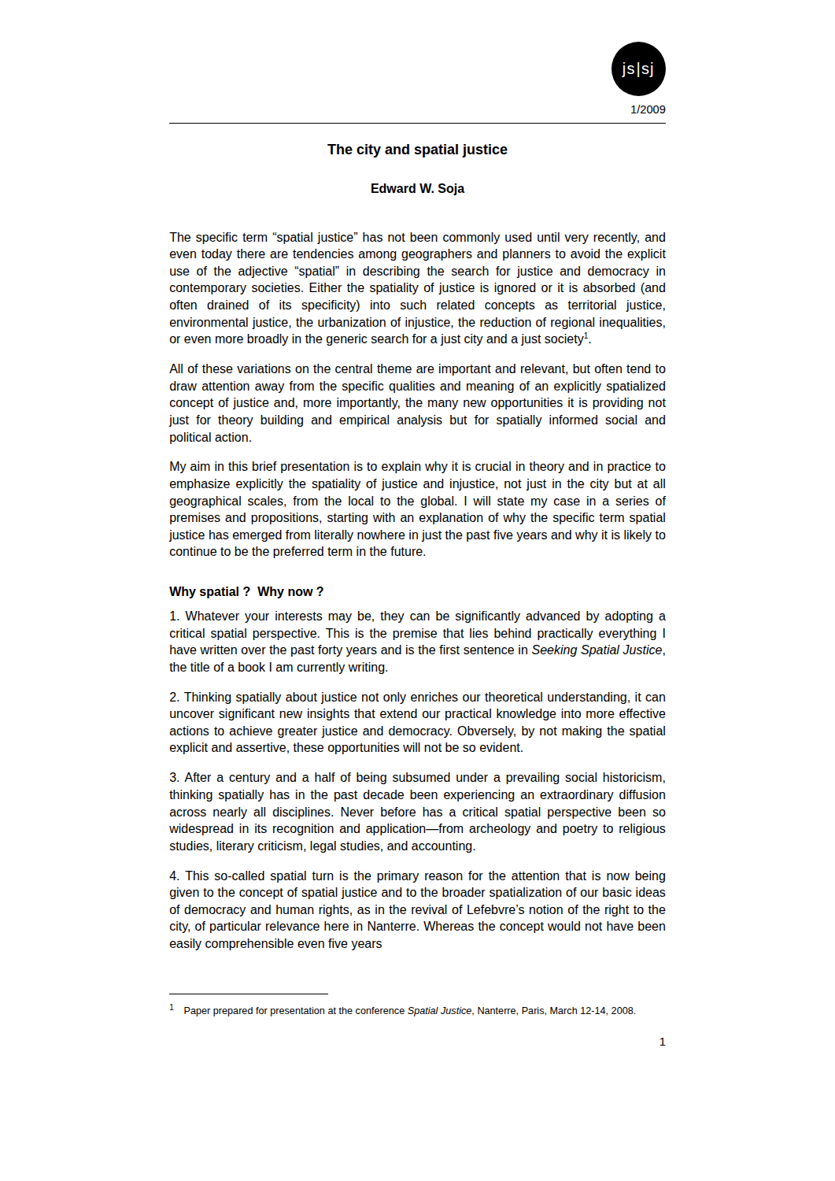js|sj
1/2009
The city and spatial justice
Edward W. Soja
The specific term “spatial justice” has not been commonly used until very recently, and even today there are tendencies among geographers and planners to avoid the explicit use of the adjective “spatial” in describing the search for justice and democracy in contemporary societies. Either the spatiality of justice is ignored or it is absorbed (and often drained of its specificity) into such related concepts as territorial justice, environmental justice, the urbanization of injustice, the reduction of regional inequalities, or even more broadly in the generic search for a just city and a just society1.
All of these variations on the central theme are important and relevant, but often tend to draw attention away from the specific qualities and meaning of an explicitly spatialized concept of justice and, more importantly, the many new opportunities it is providing not just for theory building and empirical analysis but for spatially informed social and political action.
My aim in this brief presentation is to explain why it is crucial in theory and in practice to emphasize explicitly the spatiality of justice and injustice, not just in the city but at all geographical scales, from the local to the global. I will state my case in a series of premises and propositions, starting with an explanation of why the specific term spatial justice has emerged from literally nowhere in just the past five years and why it is likely to continue to be the preferred term in the future.
Why spatial ? Why now ?
1. Whatever your interests may be, they can be significantly advanced by adopting a critical spatial perspective. This is the premise that lies behind practically everything I have written over the past forty years and is the first sentence in Seeking Spatial Justice, the title of a book I am currently writing.
2. Thinking spatially about justice not only enriches our theoretical understanding, it can uncover significant new insights that extend our practical knowledge into more effective actions to achieve greater justice and democracy. Obversely, by not making the spatial explicit and assertive, these opportunities will not be so evident.
3. After a century and a half of being subsumed under a prevailing social historicism, thinking spatially has in the past decade been experiencing an extraordinary diffusion across nearly all disciplines. Never before has a critical spatial perspective been so widespread in its recognition and application—from archeology and poetry to religious studies, literary criticism, legal studies, and accounting.
4. This so-called spatial turn is the primary reason for the attention that is now being given to the concept of spatial justice and to the broader spatialization of our basic ideas of democracy and human rights, as in the revival of Lefebvre’s notion of the right to the city, of particular relevance here in Nanterre. Whereas the concept would not have been easily comprehensible even five years
1 Paper prepared for presentation at the conference Spatial Justice, Nanterre, Paris, March 12-14, 2008.
1